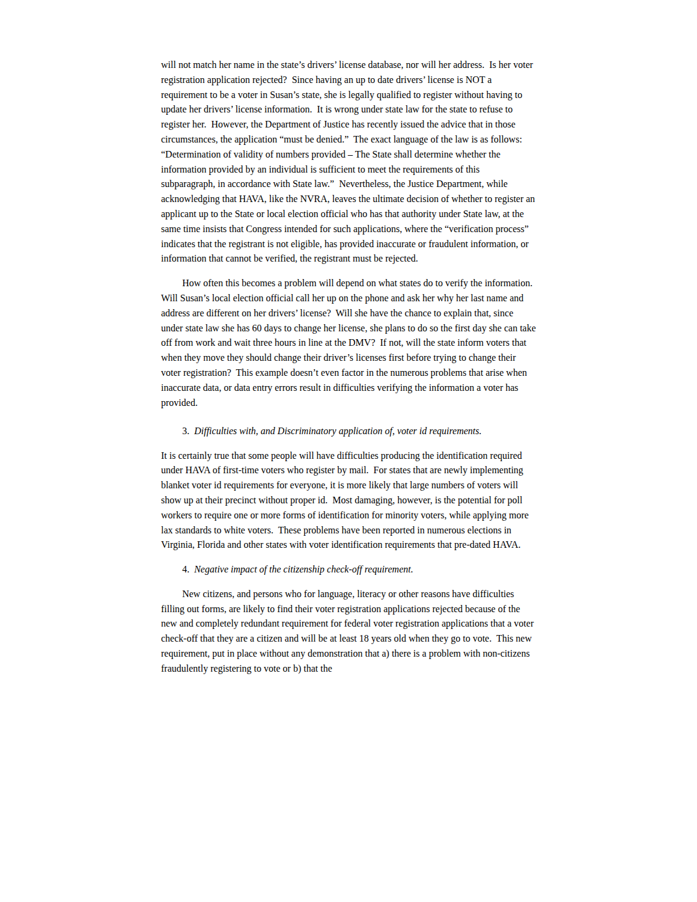will not match her name in the state’s drivers’ license database, nor will her address. Is her voter registration application rejected? Since having an up to date drivers’ license is NOT a requirement to be a voter in Susan’s state, she is legally qualified to register without having to update her drivers’ license information. It is wrong under state law for the state to refuse to register her. However, the Department of Justice has recently issued the advice that in those circumstances, the application “must be denied.” The exact language of the law is as follows: “Determination of validity of numbers provided – The State shall determine whether the information provided by an individual is sufficient to meet the requirements of this subparagraph, in accordance with State law.” Nevertheless, the Justice Department, while acknowledging that HAVA, like the NVRA, leaves the ultimate decision of whether to register an applicant up to the State or local election official who has that authority under State law, at the same time insists that Congress intended for such applications, where the “verification process” indicates that the registrant is not eligible, has provided inaccurate or fraudulent information, or information that cannot be verified, the registrant must be rejected.
How often this becomes a problem will depend on what states do to verify the information. Will Susan’s local election official call her up on the phone and ask her why her last name and address are different on her drivers’ license? Will she have the chance to explain that, since under state law she has 60 days to change her license, she plans to do so the first day she can take off from work and wait three hours in line at the DMV? If not, will the state inform voters that when they move they should change their driver’s licenses first before trying to change their voter registration? This example doesn’t even factor in the numerous problems that arise when inaccurate data, or data entry errors result in difficulties verifying the information a voter has provided.
3. Difficulties with, and Discriminatory application of, voter id requirements.
It is certainly true that some people will have difficulties producing the identification required under HAVA of first-time voters who register by mail. For states that are newly implementing blanket voter id requirements for everyone, it is more likely that large numbers of voters will show up at their precinct without proper id. Most damaging, however, is the potential for poll workers to require one or more forms of identification for minority voters, while applying more lax standards to white voters. These problems have been reported in numerous elections in Virginia, Florida and other states with voter identification requirements that pre-dated HAVA.
4. Negative impact of the citizenship check-off requirement.
New citizens, and persons who for language, literacy or other reasons have difficulties filling out forms, are likely to find their voter registration applications rejected because of the new and completely redundant requirement for federal voter registration applications that a voter check-off that they are a citizen and will be at least 18 years old when they go to vote. This new requirement, put in place without any demonstration that a) there is a problem with non-citizens fraudulently registering to vote or b) that the